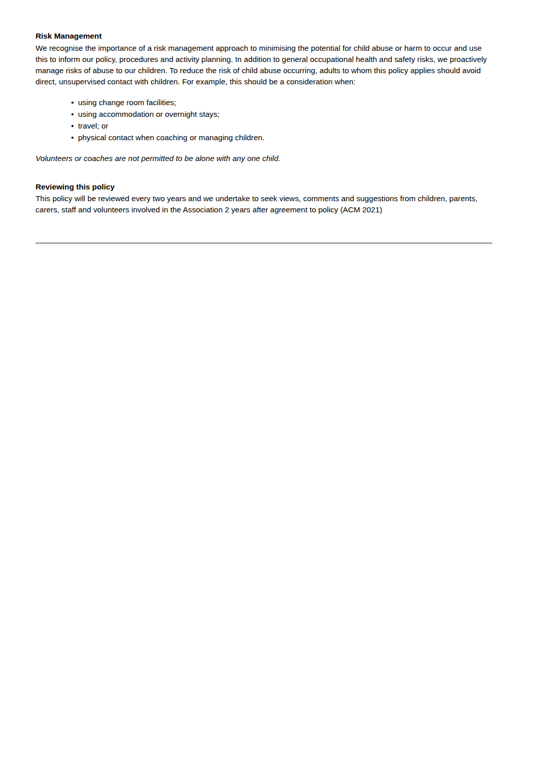Risk Management
We recognise the importance of a risk management approach to minimising the potential for child abuse or harm to occur and use this to inform our policy, procedures and activity planning. In addition to general occupational health and safety risks, we proactively manage risks of abuse to our children. To reduce the risk of child abuse occurring, adults to whom this policy applies should avoid direct, unsupervised contact with children. For example, this should be a consideration when:
using change room facilities;
using accommodation or overnight stays;
travel; or
physical contact when coaching or managing children.
Volunteers or coaches are not permitted to be alone with any one child.
Reviewing this policy
This policy will be reviewed every two years and we undertake to seek views, comments and suggestions from children, parents, carers, staff and volunteers involved in the Association 2 years after agreement to policy (ACM 2021)